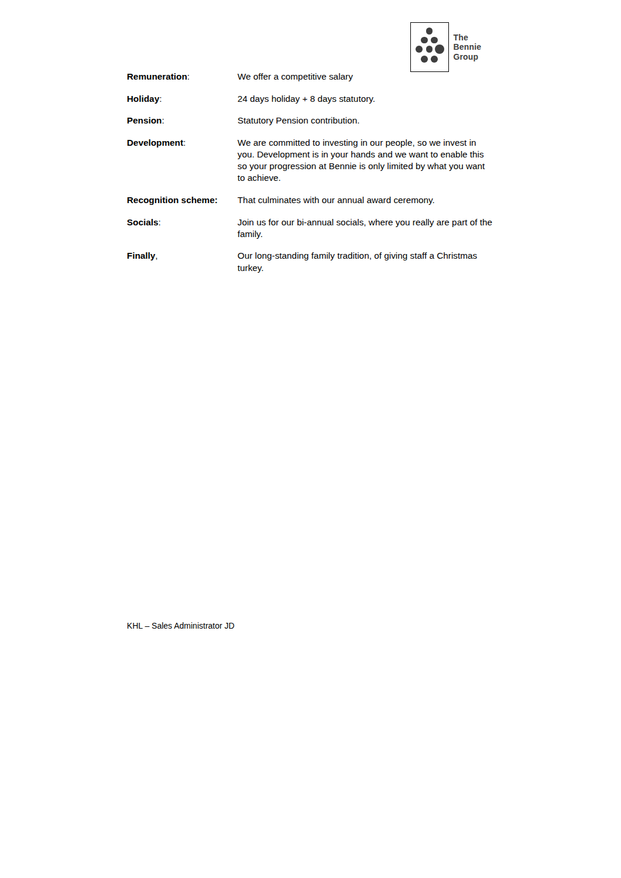The
Bennie
Group
| Remuneration : | We offer a competitive salary |
| Holiday : | 24 days holiday + 8 days statutory. |
| Pension : | Statutory Pension contribution. |
| Development : | We are committed to investing in our people, so we invest in you. Development is in your hands and we want to enable this so your progression at Bennie is only limited by what you want to achieve. |
| Recognition scheme: | That culminates with our annual award ceremony. |
| Socials : | Join us for our bi-annual socials, where you really are part of the family. |
| Finally , | Our long-standing family tradition, of giving staff a Christmas turkey. |
KHL – Sales Administrator JD